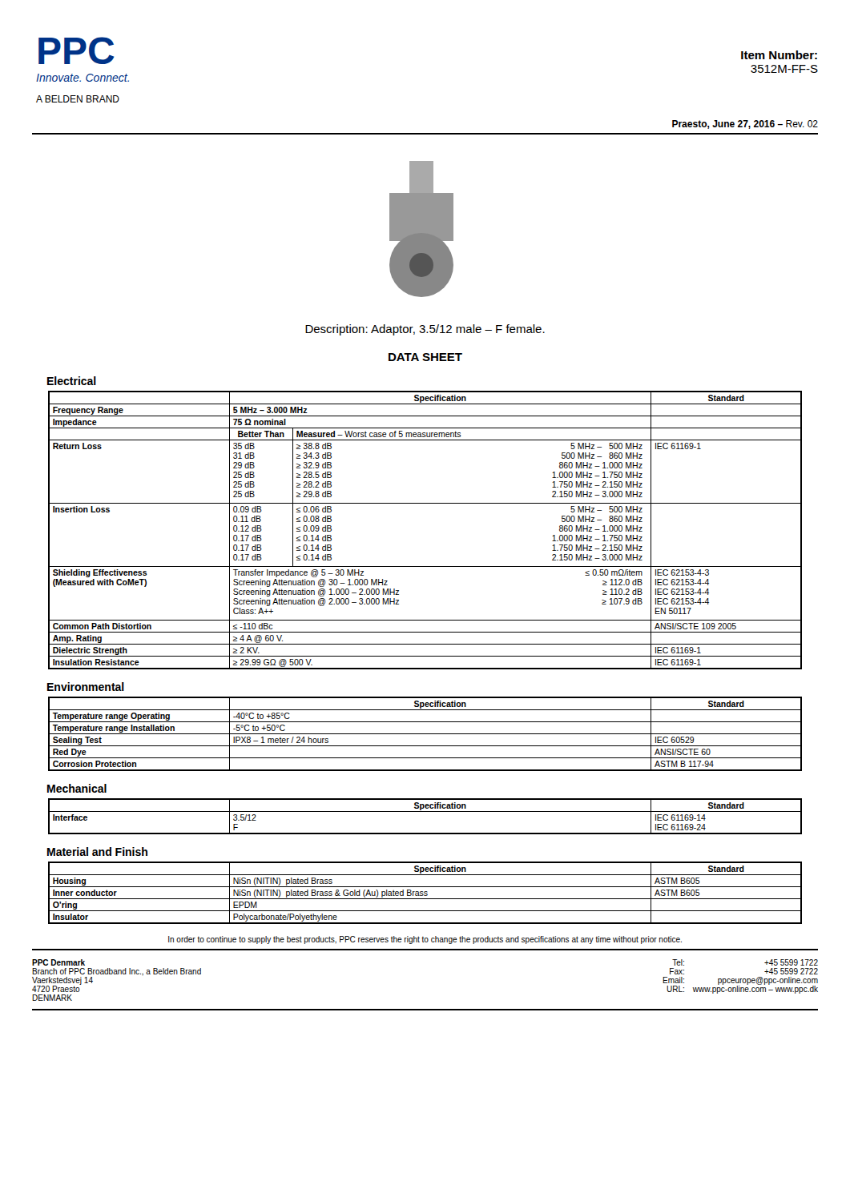Item Number:
3512M-FF-S
Praesto, June 27, 2016 – Rev. 02
Description: Adaptor, 3.5/12 male – F female.
DATA SHEET
Electrical
| | Specification | Standard |
| --- | --- | --- |
| Frequency Range | 5 MHz – 3.000 MHz | |
| Impedance | 75 Ω nominal | |
| | Better Than | Measured – Worst case of 5 measurements | |
| Return Loss | 35 dB 31 dB 29 dB 25 dB 25 dB 25 dB | / ≥ 38.8 dB / 5 MHz – 500 MHz / / ≥ 34.3 dB / 500 MHz – 860 MHz / / ≥ 32.9 dB / 860 MHz – 1.000 MHz / / ≥ 28.5 dB / 1.000 MHz – 1.750 MHz / / ≥ 28.2 dB / 1.750 MHz – 2.150 MHz / / ≥ 29.8 dB / 2.150 MHz – 3.000 MHz / | IEC 61169-1 |
| Insertion Loss | 0.09 dB 0.11 dB 0.12 dB 0.17 dB 0.17 dB 0.17 dB | / ≤ 0.06 dB / 5 MHz – 500 MHz / / ≤ 0.08 dB / 500 MHz – 860 MHz / / ≤ 0.09 dB / 860 MHz – 1.000 MHz / / ≤ 0.14 dB / 1.000 MHz – 1.750 MHz / / ≤ 0.14 dB / 1.750 MHz – 2.150 MHz / / ≤ 0.14 dB / 2.150 MHz – 3.000 MHz / | |
| Shielding Effectiveness (Measured with CoMeT) | / Transfer Impedance @ 5 – 30 MHz / ≤ 0.50 mΩ/item / / Screening Attenuation @ 30 – 1.000 MHz / ≥ 112.0 dB / / Screening Attenuation @ 1.000 – 2.000 MHz / ≥ 110.2 dB / / Screening Attenuation @ 2.000 – 3.000 MHz / ≥ 107.9 dB / / Class: A++ / | IEC 62153-4-3 IEC 62153-4-4 IEC 62153-4-4 IEC 62153-4-4 EN 50117 |
| Common Path Distortion | ≤ -110 dBc | ANSI/SCTE 109 2005 |
| Amp. Rating | ≥ 4 A @ 60 V. | |
| Dielectric Strength | ≥ 2 KV. | IEC 61169-1 |
| Insulation Resistance | ≥ 29.99 GΩ @ 500 V. | IEC 61169-1 |
Environmental
| | Specification | Standard |
| --- | --- | --- |
| Temperature range Operating | -40°C to +85°C | |
| Temperature range Installation | -5°C to +50°C | |
| Sealing Test | IPX8 – 1 meter / 24 hours | IEC 60529 |
| Red Dye | | ANSI/SCTE 60 |
| Corrosion Protection | | ASTM B 117-94 |
Mechanical
| | Specification | Standard |
| --- | --- | --- |
| Interface | 3.5/12 F | IEC 61169-14 IEC 61169-24 |
Material and Finish
| | Specification | Standard |
| --- | --- | --- |
| Housing | NiSn (NITIN) plated Brass | ASTM B605 |
| Inner conductor | NiSn (NITIN) plated Brass & Gold (Au) plated Brass | ASTM B605 |
| O’ring | EPDM | |
| Insulator | Polycarbonate/Polyethylene | |
In order to continue to supply the best products, PPC reserves the right to change the products and specifications at any time without prior notice.
PPC Denmark
Branch of PPC Broadband Inc., a Belden Brand
Vaerkstedsvej 14
4720 Praesto
DENMARK
| Tel: | +45 5599 1722 |
| Fax: | +45 5599 2722 |
| Email: | ppceurope@ppc-online.com |
| URL: | www.ppc-online.com – www.ppc.dk |